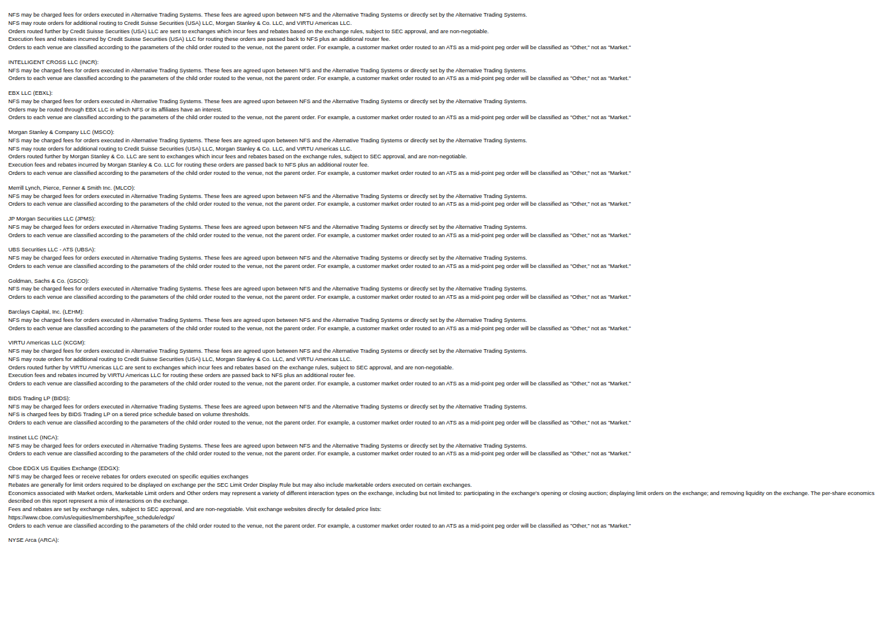NFS may be charged fees for orders executed in Alternative Trading Systems. These fees are agreed upon between NFS and the Alternative Trading Systems or directly set by the Alternative Trading Systems.
NFS may route orders for additional routing to Credit Suisse Securities (USA) LLC, Morgan Stanley & Co. LLC, and VIRTU Americas LLC.
Orders routed further by Credit Suisse Securities (USA) LLC are sent to exchanges which incur fees and rebates based on the exchange rules, subject to SEC approval, and are non-negotiable.
Execution fees and rebates incurred by Credit Suisse Securities (USA) LLC for routing these orders are passed back to NFS plus an additional router fee.
Orders to each venue are classified according to the parameters of the child order routed to the venue, not the parent order. For example, a customer market order routed to an ATS as a mid-point peg order will be classified as "Other," not as "Market."
INTELLIGENT CROSS LLC (INCR):
NFS may be charged fees for orders executed in Alternative Trading Systems. These fees are agreed upon between NFS and the Alternative Trading Systems or directly set by the Alternative Trading Systems.
Orders to each venue are classified according to the parameters of the child order routed to the venue, not the parent order. For example, a customer market order routed to an ATS as a mid-point peg order will be classified as "Other," not as "Market."
EBX LLC (EBXL):
NFS may be charged fees for orders executed in Alternative Trading Systems. These fees are agreed upon between NFS and the Alternative Trading Systems or directly set by the Alternative Trading Systems.
Orders may be routed through EBX LLC in which NFS or its affiliates have an interest.
Orders to each venue are classified according to the parameters of the child order routed to the venue, not the parent order. For example, a customer market order routed to an ATS as a mid-point peg order will be classified as "Other," not as "Market."
Morgan Stanley & Company LLC (MSCO):
NFS may be charged fees for orders executed in Alternative Trading Systems. These fees are agreed upon between NFS and the Alternative Trading Systems or directly set by the Alternative Trading Systems.
NFS may route orders for additional routing to Credit Suisse Securities (USA) LLC, Morgan Stanley & Co. LLC, and VIRTU Americas LLC.
Orders routed further by Morgan Stanley & Co. LLC are sent to exchanges which incur fees and rebates based on the exchange rules, subject to SEC approval, and are non-negotiable.
Execution fees and rebates incurred by Morgan Stanley & Co. LLC for routing these orders are passed back to NFS plus an additional router fee.
Orders to each venue are classified according to the parameters of the child order routed to the venue, not the parent order. For example, a customer market order routed to an ATS as a mid-point peg order will be classified as "Other," not as "Market."
Merrill Lynch, Pierce, Fenner & Smith Inc. (MLCO):
NFS may be charged fees for orders executed in Alternative Trading Systems. These fees are agreed upon between NFS and the Alternative Trading Systems or directly set by the Alternative Trading Systems.
Orders to each venue are classified according to the parameters of the child order routed to the venue, not the parent order. For example, a customer market order routed to an ATS as a mid-point peg order will be classified as "Other," not as "Market."
JP Morgan Securities LLC (JPMS):
NFS may be charged fees for orders executed in Alternative Trading Systems. These fees are agreed upon between NFS and the Alternative Trading Systems or directly set by the Alternative Trading Systems.
Orders to each venue are classified according to the parameters of the child order routed to the venue, not the parent order. For example, a customer market order routed to an ATS as a mid-point peg order will be classified as "Other," not as "Market."
UBS Securities LLC - ATS (UBSA):
NFS may be charged fees for orders executed in Alternative Trading Systems. These fees are agreed upon between NFS and the Alternative Trading Systems or directly set by the Alternative Trading Systems.
Orders to each venue are classified according to the parameters of the child order routed to the venue, not the parent order. For example, a customer market order routed to an ATS as a mid-point peg order will be classified as "Other," not as "Market."
Goldman, Sachs & Co. (GSCO):
NFS may be charged fees for orders executed in Alternative Trading Systems. These fees are agreed upon between NFS and the Alternative Trading Systems or directly set by the Alternative Trading Systems.
Orders to each venue are classified according to the parameters of the child order routed to the venue, not the parent order. For example, a customer market order routed to an ATS as a mid-point peg order will be classified as "Other," not as "Market."
Barclays Capital, Inc. (LEHM):
NFS may be charged fees for orders executed in Alternative Trading Systems. These fees are agreed upon between NFS and the Alternative Trading Systems or directly set by the Alternative Trading Systems.
Orders to each venue are classified according to the parameters of the child order routed to the venue, not the parent order. For example, a customer market order routed to an ATS as a mid-point peg order will be classified as "Other," not as "Market."
VIRTU Americas LLC (KCGM):
NFS may be charged fees for orders executed in Alternative Trading Systems. These fees are agreed upon between NFS and the Alternative Trading Systems or directly set by the Alternative Trading Systems.
NFS may route orders for additional routing to Credit Suisse Securities (USA) LLC, Morgan Stanley & Co. LLC, and VIRTU Americas LLC.
Orders routed further by VIRTU Americas LLC are sent to exchanges which incur fees and rebates based on the exchange rules, subject to SEC approval, and are non-negotiable.
Execution fees and rebates incurred by VIRTU Americas LLC for routing these orders are passed back to NFS plus an additional router fee.
Orders to each venue are classified according to the parameters of the child order routed to the venue, not the parent order. For example, a customer market order routed to an ATS as a mid-point peg order will be classified as "Other," not as "Market."
BIDS Trading LP (BIDS):
NFS may be charged fees for orders executed in Alternative Trading Systems. These fees are agreed upon between NFS and the Alternative Trading Systems or directly set by the Alternative Trading Systems.
NFS is charged fees by BIDS Trading LP on a tiered price schedule based on volume thresholds.
Orders to each venue are classified according to the parameters of the child order routed to the venue, not the parent order. For example, a customer market order routed to an ATS as a mid-point peg order will be classified as "Other," not as "Market."
Instinet LLC (INCA):
NFS may be charged fees for orders executed in Alternative Trading Systems. These fees are agreed upon between NFS and the Alternative Trading Systems or directly set by the Alternative Trading Systems.
Orders to each venue are classified according to the parameters of the child order routed to the venue, not the parent order. For example, a customer market order routed to an ATS as a mid-point peg order will be classified as "Other," not as "Market."
Cboe EDGX US Equities Exchange (EDGX):
NFS may be charged fees or receive rebates for orders executed on specific equities exchanges
Rebates are generally for limit orders required to be displayed on exchange per the SEC Limit Order Display Rule but may also include marketable orders executed on certain exchanges.
Economics associated with Market orders, Marketable Limit orders and Other orders may represent a variety of different interaction types on the exchange, including but not limited to: participating in the exchange's opening or closing auction; displaying limit orders on the exchange; and removing liquidity on the exchange. The per-share economics described on this report represent a mix of interactions on the exchange.
Fees and rebates are set by exchange rules, subject to SEC approval, and are non-negotiable. Visit exchange websites directly for detailed price lists:
https://www.cboe.com/us/equities/membership/fee_schedule/edgx/
Orders to each venue are classified according to the parameters of the child order routed to the venue, not the parent order. For example, a customer market order routed to an ATS as a mid-point peg order will be classified as "Other," not as "Market."
NYSE Arca (ARCA):